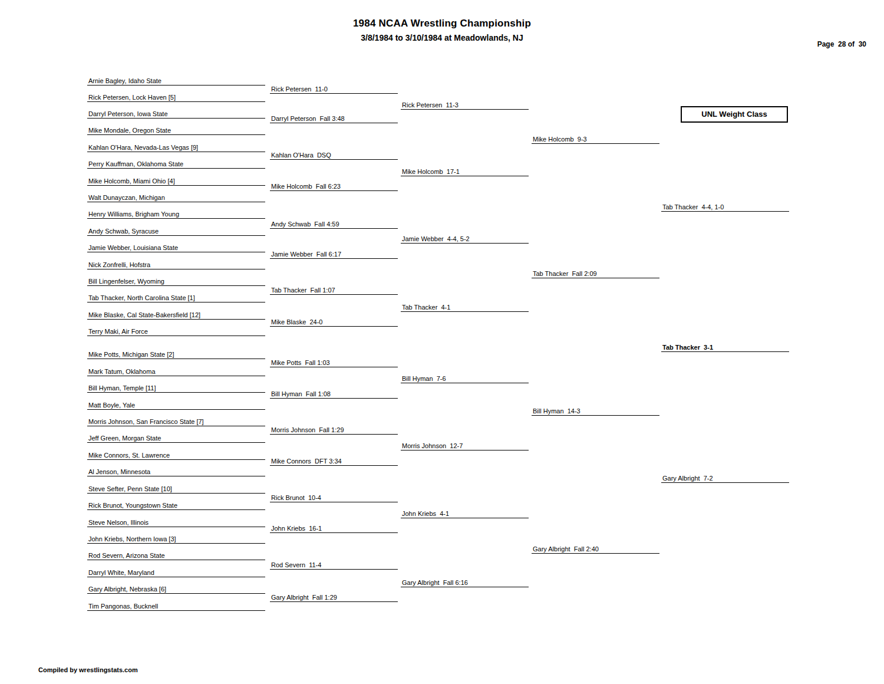Page 28 of 30
1984 NCAA Wrestling Championship
3/8/1984 to 3/10/1984 at Meadowlands, NJ
UNL Weight Class
Arnie Bagley, Idaho State
Rick Petersen, Lock Haven [5]
Darryl Peterson, Iowa State
Mike Mondale, Oregon State
Kahlan O'Hara, Nevada-Las Vegas [9]
Perry Kauffman, Oklahoma State
Mike Holcomb, Miami Ohio [4]
Walt Dunayczan, Michigan
Henry Williams, Brigham Young
Andy Schwab, Syracuse
Jamie Webber, Louisiana State
Nick Zonfrelli, Hofstra
Bill Lingenfelser, Wyoming
Tab Thacker, North Carolina State [1]
Mike Blaske, Cal State-Bakersfield [12]
Terry Maki, Air Force
Mike Potts, Michigan State [2]
Mark Tatum, Oklahoma
Bill Hyman, Temple [11]
Matt Boyle, Yale
Morris Johnson, San Francisco State [7]
Jeff Green, Morgan State
Mike Connors, St. Lawrence
Al Jenson, Minnesota
Steve Sefter, Penn State [10]
Rick Brunot, Youngstown State
Steve Nelson, Illinois
John Kriebs, Northern Iowa [3]
Rod Severn, Arizona State
Darryl White, Maryland
Gary Albright, Nebraska [6]
Tim Pangonas, Bucknell
Rick Petersen 11-0
Darryl Peterson Fall 3:48
Kahlan O'Hara DSQ
Mike Holcomb Fall 6:23
Andy Schwab Fall 4:59
Jamie Webber Fall 6:17
Tab Thacker Fall 1:07
Mike Blaske 24-0
Mike Potts Fall 1:03
Bill Hyman Fall 1:08
Morris Johnson Fall 1:29
Mike Connors DFT 3:34
Rick Brunot 10-4
John Kriebs 16-1
Rod Severn 11-4
Gary Albright Fall 1:29
Rick Petersen 11-3
Mike Holcomb 17-1
Jamie Webber 4-4, 5-2
Tab Thacker 4-1
Bill Hyman 7-6
Morris Johnson 12-7
John Kriebs 4-1
Gary Albright Fall 6:16
Mike Holcomb 9-3
Tab Thacker Fall 2:09
Bill Hyman 14-3
Gary Albright Fall 2:40
Tab Thacker 4-4, 1-0
Gary Albright 7-2
Tab Thacker 3-1
Compiled by wrestlingstats.com